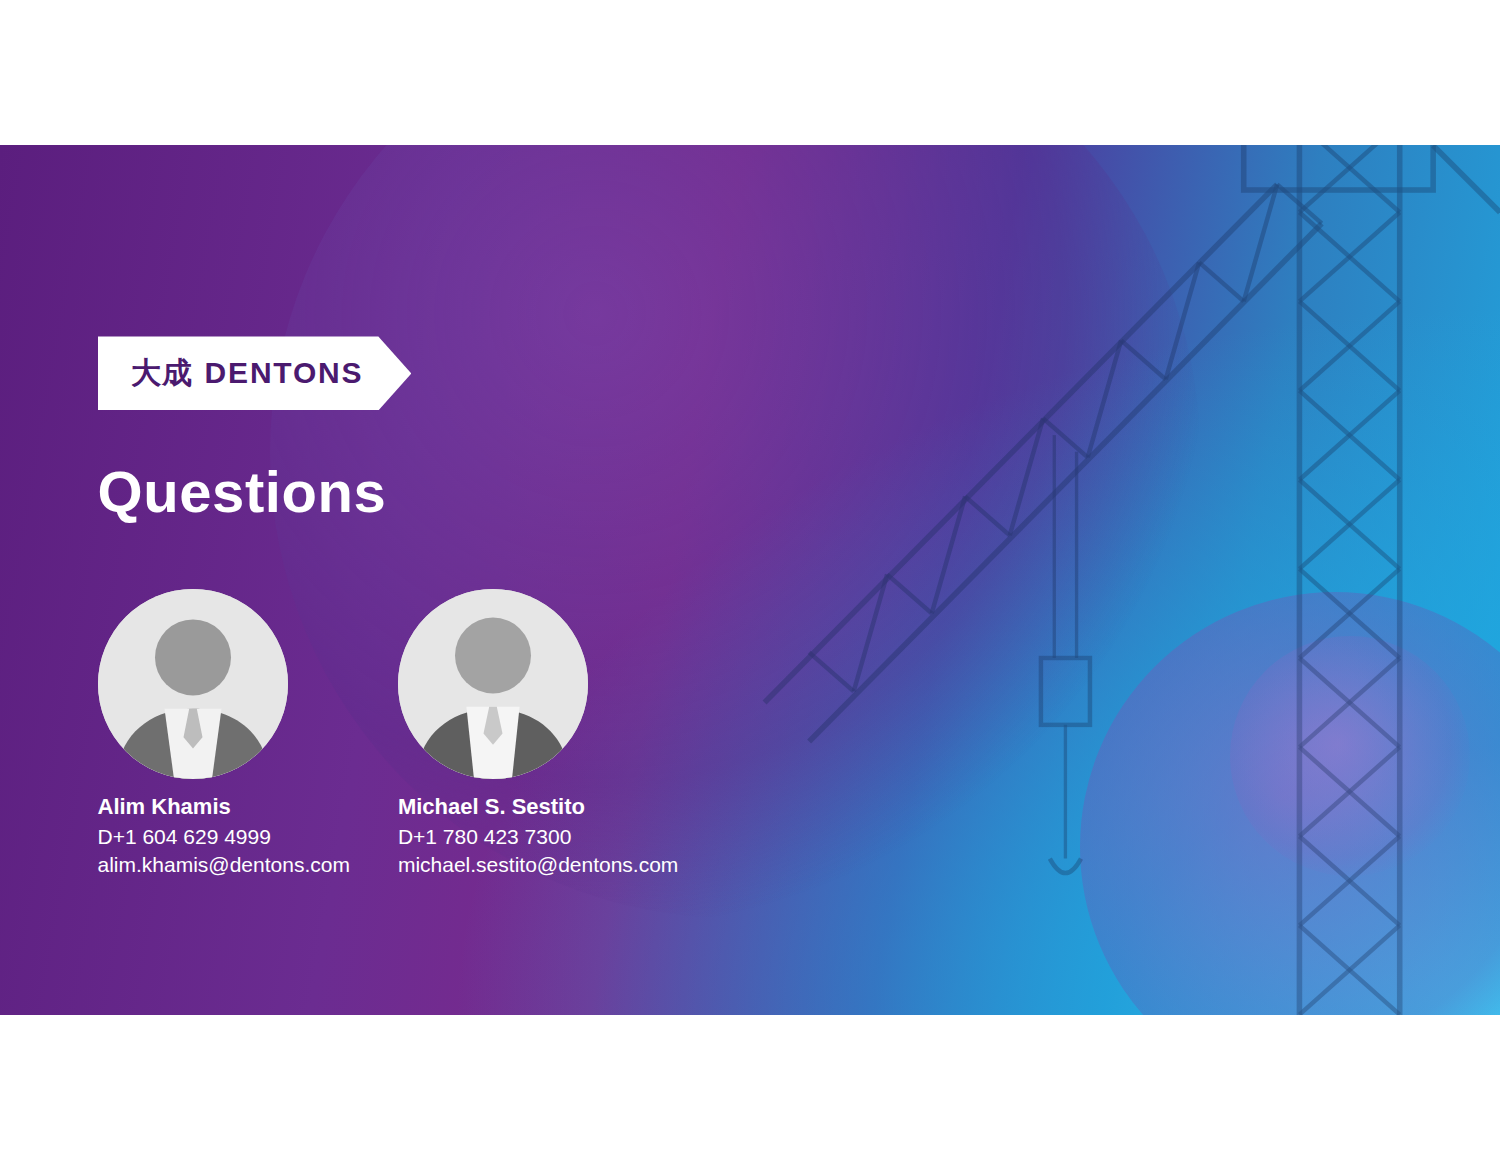大成DENTONS
Questions
Alim Khamis
D+1 604 629 4999
alim.khamis@dentons.com
Michael S. Sestito
D+1 780 423 7300
michael.sestito@dentons.com